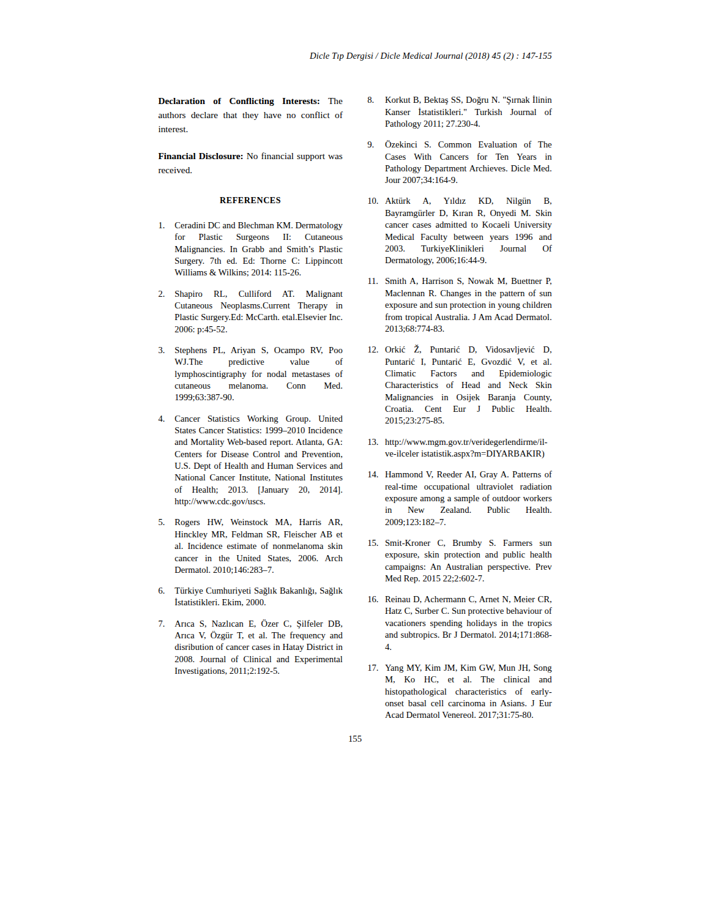Dicle Tıp Dergisi / Dicle Medical Journal (2018) 45 (2) : 147-155
Declaration of Conflicting Interests: The authors declare that they have no conflict of interest.
Financial Disclosure: No financial support was received.
REFERENCES
1. Ceradini DC and Blechman KM. Dermatology for Plastic Surgeons II: Cutaneous Malignancies. In Grabb and Smith’s Plastic Surgery. 7th ed. Ed: Thorne C: Lippincott Williams & Wilkins; 2014: 115-26.
2. Shapiro RL, Culliford AT. Malignant Cutaneous Neoplasms.Current Therapy in Plastic Surgery.Ed: McCarth. etal.Elsevier Inc. 2006: p:45-52.
3. Stephens PL, Ariyan S, Ocampo RV, Poo WJ.The predictive value of lymphoscintigraphy for nodal metastases of cutaneous melanoma. Conn Med. 1999;63:387-90.
4. Cancer Statistics Working Group. United States Cancer Statistics: 1999–2010 Incidence and Mortality Web-based report. Atlanta, GA: Centers for Disease Control and Prevention, U.S. Dept of Health and Human Services and National Cancer Institute, National Institutes of Health; 2013. [January 20, 2014]. http://www.cdc.gov/uscs.
5. Rogers HW, Weinstock MA, Harris AR, Hinckley MR, Feldman SR, Fleischer AB et al. Incidence estimate of nonmelanoma skin cancer in the United States, 2006. Arch Dermatol. 2010;146:283–7.
6. Türkiye Cumhuriyeti Sağlık Bakanlığı, Sağlık İstatistikleri. Ekim, 2000.
7. Arıca S, Nazlıcan E, Özer C, Şilfeler DB, Arıca V, Özgür T, et al. The frequency and disribution of cancer cases in Hatay District in 2008. Journal of Clinical and Experimental Investigations, 2011;2:192-5.
8. Korkut B, Bektaş SS, Doğru N. "Şırnak İlinin Kanser İstatistikleri." Turkish Journal of Pathology 2011; 27.230-4.
9. Özekinci S. Common Evaluation of The Cases With Cancers for Ten Years in Pathology Department Archieves. Dicle Med. Jour 2007;34:164-9.
10. Aktürk A, Yıldız KD, Nilgün B, Bayramgürler D, Kıran R, Onyedi M. Skin cancer cases admitted to Kocaeli University Medical Faculty between years 1996 and 2003. TurkiyeKlinikleri Journal Of Dermatology, 2006;16:44-9.
11. Smith A, Harrison S, Nowak M, Buettner P, Maclennan R. Changes in the pattern of sun exposure and sun protection in young children from tropical Australia. J Am Acad Dermatol. 2013;68:774-83.
12. Orkić Ž, Puntarić D, Vidosavljević D, Puntarić I, Puntarić E, Gvozdić V, et al. Climatic Factors and Epidemiologic Characteristics of Head and Neck Skin Malignancies in Osijek Baranja County, Croatia. Cent Eur J Public Health. 2015;23:275-85.
13. http://www.mgm.gov.tr/veridegerlendirme/il-ve-ilceler istatistik.aspx?m=DIYARBAKIR)
14. Hammond V, Reeder AI, Gray A. Patterns of real-time occupational ultraviolet radiation exposure among a sample of outdoor workers in New Zealand. Public Health. 2009;123:182–7.
15. Smit-Kroner C, Brumby S. Farmers sun exposure, skin protection and public health campaigns: An Australian perspective. Prev Med Rep. 2015 22;2:602-7.
16. Reinau D, Achermann C, Arnet N, Meier CR, Hatz C, Surber C. Sun protective behaviour of vacationers spending holidays in the tropics and subtropics. Br J Dermatol. 2014;171:868-4.
17. Yang MY, Kim JM, Kim GW, Mun JH, Song M, Ko HC, et al. The clinical and histopathological characteristics of early-onset basal cell carcinoma in Asians. J Eur Acad Dermatol Venereol. 2017;31:75-80.
155